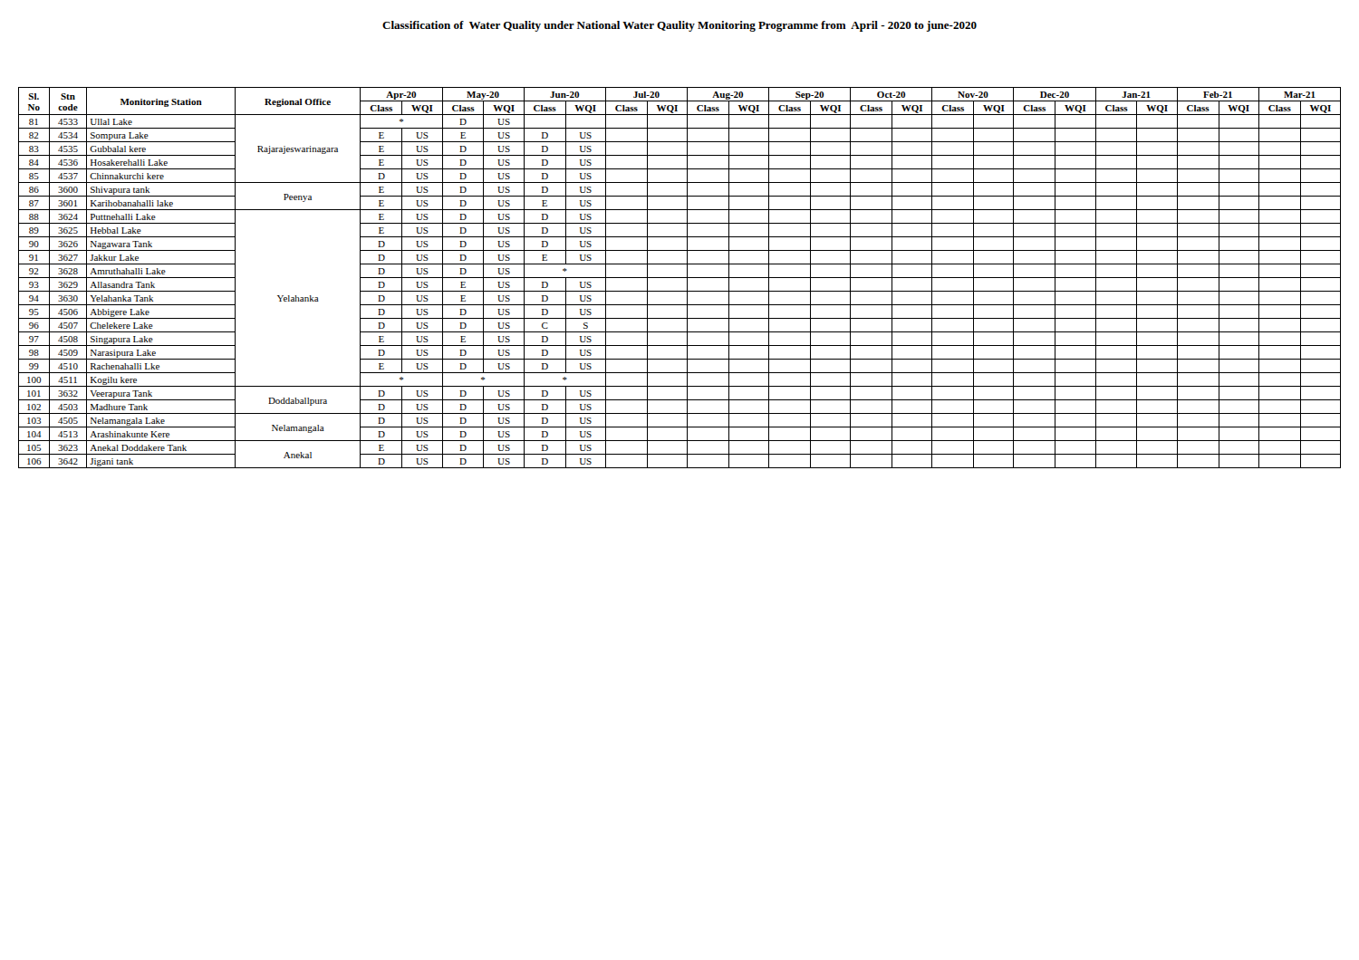Classification of Water Quality under National Water Qaulity Monitoring Programme from April - 2020 to june-2020
| Sl. No | Stn code | Monitoring Station | Regional Office | Apr-20 | May-20 | Jun-20 | Jul-20 | Aug-20 | Sep-20 | Oct-20 | Nov-20 | Dec-20 | Jan-21 | Feb-21 | Mar-21 |
| --- | --- | --- | --- | --- | --- | --- | --- | --- | --- | --- | --- | --- | --- | --- | --- |
| Class | WQI | Class | WQI | Class | WQI | Class | WQI | Class | WQI | Class | WQI | Class | WQI | Class | WQI | Class | WQI | Class | WQI | Class | WQI | Class | WQI |
| 81 | 4533 | Ullal Lake | Rajarajeswarinagara | * | D | US | | | | | | | | | | | | | | | | | | | | |
| 82 | 4534 | Sompura Lake | E | US | E | US | D | US | | | | | | | | | | | | | | | | | | |
| 83 | 4535 | Gubbalal kere | E | US | D | US | D | US | | | | | | | | | | | | | | | | | | |
| 84 | 4536 | Hosakerehalli Lake | E | US | D | US | D | US | | | | | | | | | | | | | | | | | | |
| 85 | 4537 | Chinnakurchi kere | D | US | D | US | D | US | | | | | | | | | | | | | | | | | | |
| 86 | 3600 | Shivapura tank | Peenya | E | US | D | US | D | US | | | | | | | | | | | | | | | | | | |
| 87 | 3601 | Karihobanahalli lake | E | US | D | US | E | US | | | | | | | | | | | | | | | | | | |
| 88 | 3624 | Puttnehalli Lake | Yelahanka | E | US | D | US | D | US | | | | | | | | | | | | | | | | | | |
| 89 | 3625 | Hebbal Lake | E | US | D | US | D | US | | | | | | | | | | | | | | | | | | |
| 90 | 3626 | Nagawara Tank | D | US | D | US | D | US | | | | | | | | | | | | | | | | | | |
| 91 | 3627 | Jakkur Lake | D | US | D | US | E | US | | | | | | | | | | | | | | | | | | |
| 92 | 3628 | Amruthahalli Lake | D | US | D | US | * | | | | | | | | | | | | | | | | | | |
| 93 | 3629 | Allasandra Tank | D | US | E | US | D | US | | | | | | | | | | | | | | | | | | |
| 94 | 3630 | Yelahanka Tank | D | US | E | US | D | US | | | | | | | | | | | | | | | | | | |
| 95 | 4506 | Abbigere Lake | D | US | D | US | D | US | | | | | | | | | | | | | | | | | | |
| 96 | 4507 | Chelekere Lake | D | US | D | US | C | S | | | | | | | | | | | | | | | | | | |
| 97 | 4508 | Singapura Lake | E | US | E | US | D | US | | | | | | | | | | | | | | | | | | |
| 98 | 4509 | Narasipura Lake | D | US | D | US | D | US | | | | | | | | | | | | | | | | | | |
| 99 | 4510 | Rachenahalli Lke | E | US | D | US | D | US | | | | | | | | | | | | | | | | | | |
| 100 | 4511 | Kogilu kere | * | * | * | | | | | | | | | | | | | | | | | | |
| 101 | 3632 | Veerapura Tank | Doddaballpura | D | US | D | US | D | US | | | | | | | | | | | | | | | | | | |
| 102 | 4503 | Madhure Tank | D | US | D | US | D | US | | | | | | | | | | | | | | | | | | |
| 103 | 4505 | Nelamangala Lake | Nelamangala | D | US | D | US | D | US | | | | | | | | | | | | | | | | | | |
| 104 | 4513 | Arashinakunte Kere | D | US | D | US | D | US | | | | | | | | | | | | | | | | | | |
| 105 | 3623 | Anekal Doddakere Tank | Anekal | E | US | D | US | D | US | | | | | | | | | | | | | | | | | | |
| 106 | 3642 | Jigani tank | D | US | D | US | D | US | | | | | | | | | | | | | | | | | | |